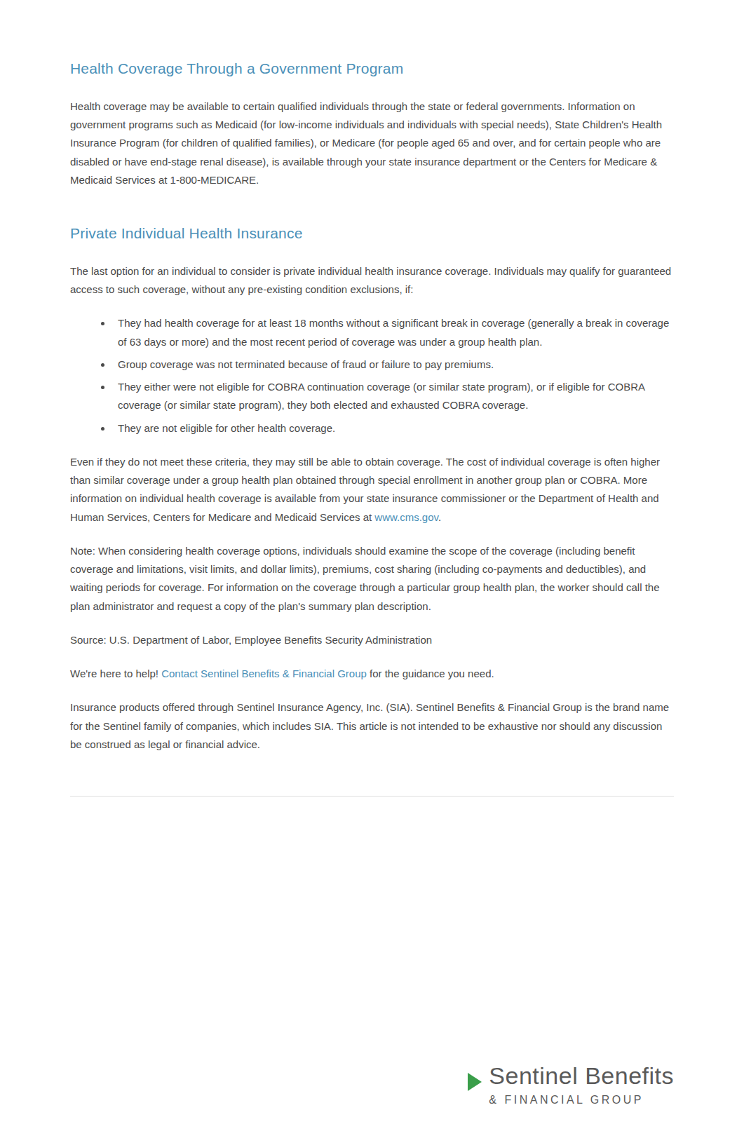Health Coverage Through a Government Program
Health coverage may be available to certain qualified individuals through the state or federal governments. Information on government programs such as Medicaid (for low-income individuals and individuals with special needs), State Children's Health Insurance Program (for children of qualified families), or Medicare (for people aged 65 and over, and for certain people who are disabled or have end-stage renal disease), is available through your state insurance department or the Centers for Medicare & Medicaid Services at 1-800-MEDICARE.
Private Individual Health Insurance
The last option for an individual to consider is private individual health insurance coverage. Individuals may qualify for guaranteed access to such coverage, without any pre-existing condition exclusions, if:
They had health coverage for at least 18 months without a significant break in coverage (generally a break in coverage of 63 days or more) and the most recent period of coverage was under a group health plan.
Group coverage was not terminated because of fraud or failure to pay premiums.
They either were not eligible for COBRA continuation coverage (or similar state program), or if eligible for COBRA coverage (or similar state program), they both elected and exhausted COBRA coverage.
They are not eligible for other health coverage.
Even if they do not meet these criteria, they may still be able to obtain coverage. The cost of individual coverage is often higher than similar coverage under a group health plan obtained through special enrollment in another group plan or COBRA. More information on individual health coverage is available from your state insurance commissioner or the Department of Health and Human Services, Centers for Medicare and Medicaid Services at www.cms.gov.
Note: When considering health coverage options, individuals should examine the scope of the coverage (including benefit coverage and limitations, visit limits, and dollar limits), premiums, cost sharing (including co-payments and deductibles), and waiting periods for coverage. For information on the coverage through a particular group health plan, the worker should call the plan administrator and request a copy of the plan's summary plan description.
Source: U.S. Department of Labor, Employee Benefits Security Administration
We're here to help! Contact Sentinel Benefits & Financial Group for the guidance you need.
Insurance products offered through Sentinel Insurance Agency, Inc. (SIA). Sentinel Benefits & Financial Group is the brand name for the Sentinel family of companies, which includes SIA. This article is not intended to be exhaustive nor should any discussion be construed as legal or financial advice.
Sentinel Benefits
& FINANCIAL GROUP